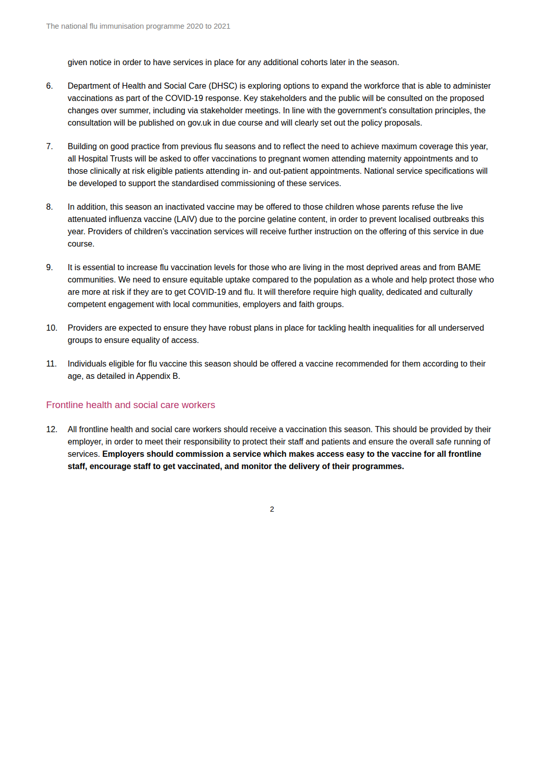The national flu immunisation programme 2020 to 2021
given notice in order to have services in place for any additional cohorts later in the season.
Department of Health and Social Care (DHSC) is exploring options to expand the workforce that is able to administer vaccinations as part of the COVID-19 response. Key stakeholders and the public will be consulted on the proposed changes over summer, including via stakeholder meetings. In line with the government's consultation principles, the consultation will be published on gov.uk in due course and will clearly set out the policy proposals.
Building on good practice from previous flu seasons and to reflect the need to achieve maximum coverage this year, all Hospital Trusts will be asked to offer vaccinations to pregnant women attending maternity appointments and to those clinically at risk eligible patients attending in- and out-patient appointments. National service specifications will be developed to support the standardised commissioning of these services.
In addition, this season an inactivated vaccine may be offered to those children whose parents refuse the live attenuated influenza vaccine (LAIV) due to the porcine gelatine content, in order to prevent localised outbreaks this year. Providers of children's vaccination services will receive further instruction on the offering of this service in due course.
It is essential to increase flu vaccination levels for those who are living in the most deprived areas and from BAME communities. We need to ensure equitable uptake compared to the population as a whole and help protect those who are more at risk if they are to get COVID-19 and flu. It will therefore require high quality, dedicated and culturally competent engagement with local communities, employers and faith groups.
Providers are expected to ensure they have robust plans in place for tackling health inequalities for all underserved groups to ensure equality of access.
Individuals eligible for flu vaccine this season should be offered a vaccine recommended for them according to their age, as detailed in Appendix B.
Frontline health and social care workers
All frontline health and social care workers should receive a vaccination this season. This should be provided by their employer, in order to meet their responsibility to protect their staff and patients and ensure the overall safe running of services. Employers should commission a service which makes access easy to the vaccine for all frontline staff, encourage staff to get vaccinated, and monitor the delivery of their programmes.
2